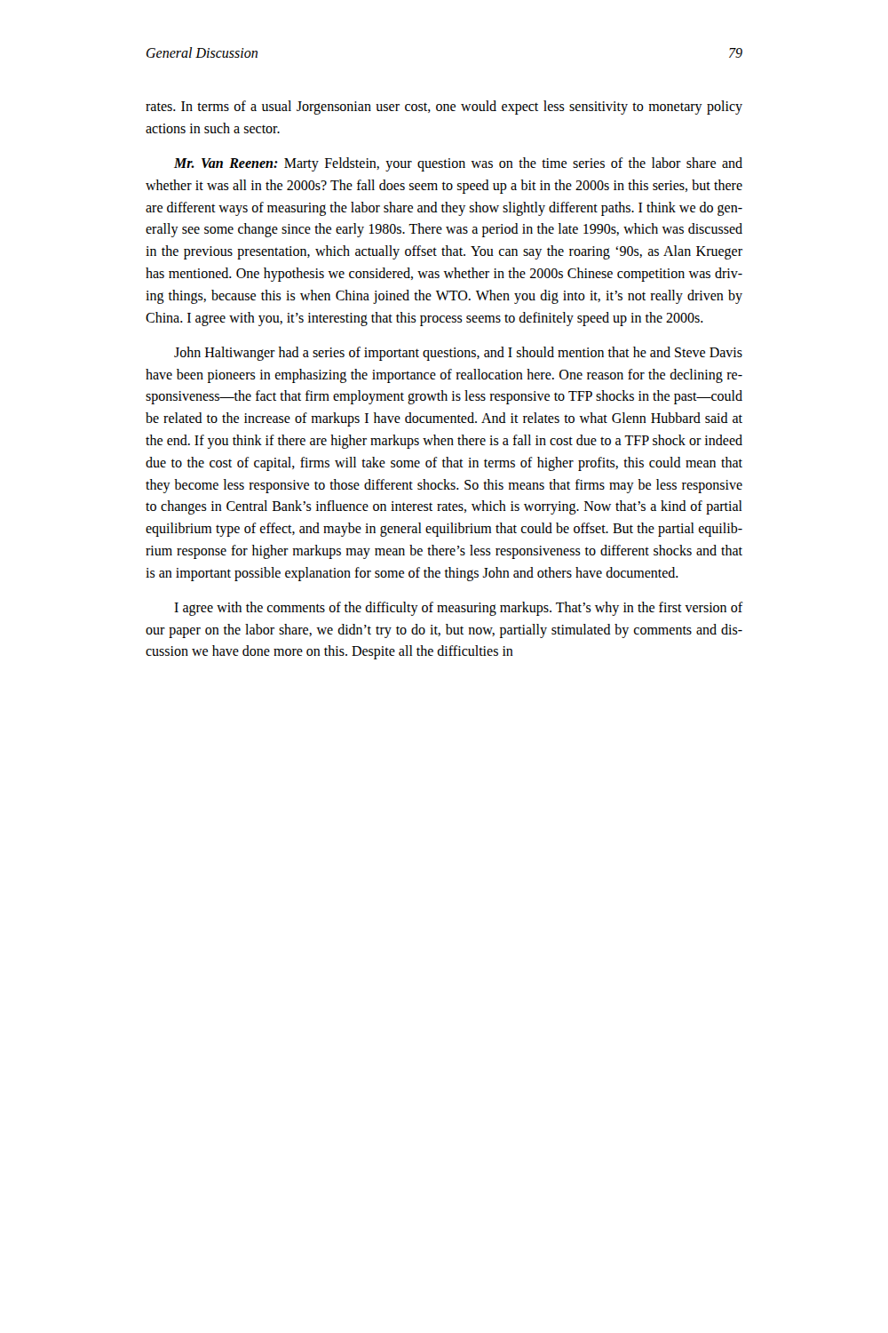General Discussion 79
rates. In terms of a usual Jorgensonian user cost, one would expect less sensitivity to monetary policy actions in such a sector.
Mr. Van Reenen: Marty Feldstein, your question was on the time series of the labor share and whether it was all in the 2000s? The fall does seem to speed up a bit in the 2000s in this series, but there are different ways of measuring the labor share and they show slightly different paths. I think we do generally see some change since the early 1980s. There was a period in the late 1990s, which was discussed in the previous presentation, which actually offset that. You can say the roaring ‘90s, as Alan Krueger has mentioned. One hypothesis we considered, was whether in the 2000s Chinese competition was driving things, because this is when China joined the WTO. When you dig into it, it’s not really driven by China. I agree with you, it’s interesting that this process seems to definitely speed up in the 2000s.
John Haltiwanger had a series of important questions, and I should mention that he and Steve Davis have been pioneers in emphasizing the importance of reallocation here. One reason for the declining responsiveness—the fact that firm employment growth is less responsive to TFP shocks in the past—could be related to the increase of markups I have documented. And it relates to what Glenn Hubbard said at the end. If you think if there are higher markups when there is a fall in cost due to a TFP shock or indeed due to the cost of capital, firms will take some of that in terms of higher profits, this could mean that they become less responsive to those different shocks. So this means that firms may be less responsive to changes in Central Bank’s influence on interest rates, which is worrying. Now that’s a kind of partial equilibrium type of effect, and maybe in general equilibrium that could be offset. But the partial equilibrium response for higher markups may mean be there’s less responsiveness to different shocks and that is an important possible explanation for some of the things John and others have documented.
I agree with the comments of the difficulty of measuring markups. That’s why in the first version of our paper on the labor share, we didn’t try to do it, but now, partially stimulated by comments and discussion we have done more on this. Despite all the difficulties in